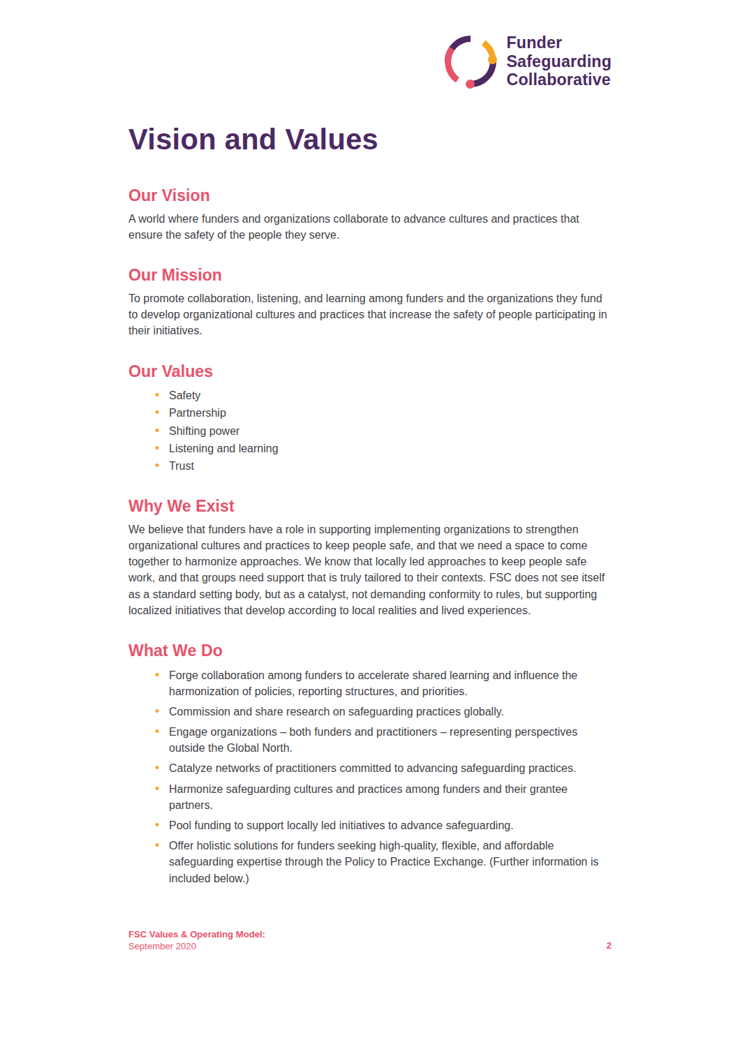Funder
Safeguarding
Collaborative
Vision and Values
Our Vision
A world where funders and organizations collaborate to advance cultures and practices that ensure the safety of the people they serve.
Our Mission
To promote collaboration, listening, and learning among funders and the organizations they fund to develop organizational cultures and practices that increase the safety of people participating in their initiatives.
Our Values
Safety
Partnership
Shifting power
Listening and learning
Trust
Why We Exist
We believe that funders have a role in supporting implementing organizations to strengthen organizational cultures and practices to keep people safe, and that we need a space to come together to harmonize approaches. We know that locally led approaches to keep people safe work, and that groups need support that is truly tailored to their contexts. FSC does not see itself as a standard setting body, but as a catalyst, not demanding conformity to rules, but supporting localized initiatives that develop according to local realities and lived experiences.
What We Do
Forge collaboration among funders to accelerate shared learning and influence the harmonization of policies, reporting structures, and priorities.
Commission and share research on safeguarding practices globally.
Engage organizations – both funders and practitioners – representing perspectives outside the Global North.
Catalyze networks of practitioners committed to advancing safeguarding practices.
Harmonize safeguarding cultures and practices among funders and their grantee partners.
Pool funding to support locally led initiatives to advance safeguarding.
Offer holistic solutions for funders seeking high-quality, flexible, and affordable safeguarding expertise through the Policy to Practice Exchange. (Further information is included below.)
FSC Values & Operating Model:
September 2020
2